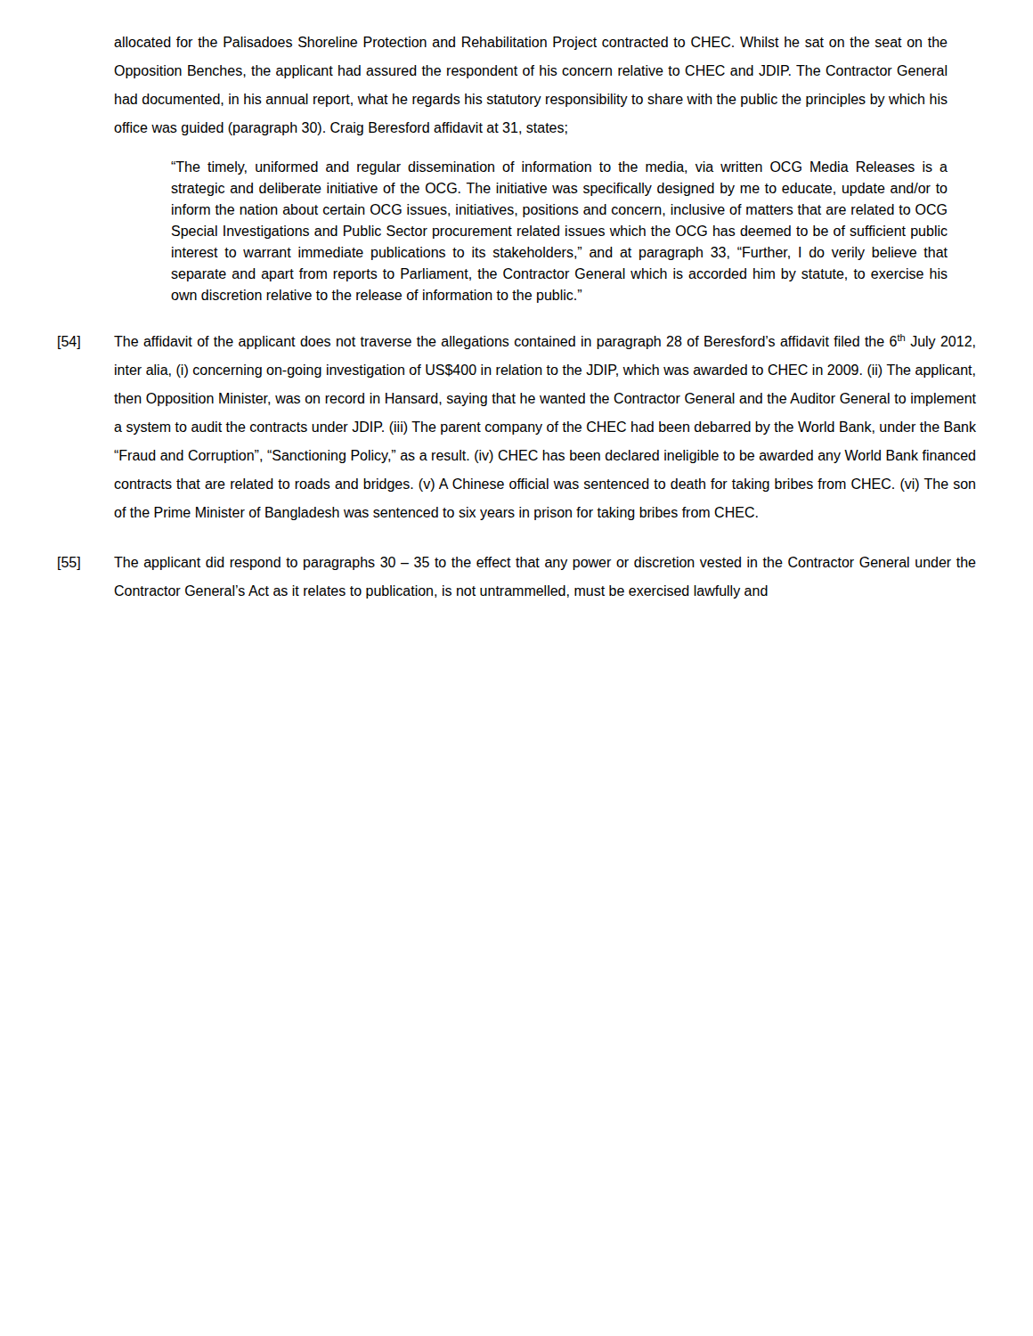allocated for the Palisadoes Shoreline Protection and Rehabilitation Project contracted to CHEC. Whilst he sat on the seat on the Opposition Benches, the applicant had assured the respondent of his concern relative to CHEC and JDIP. The Contractor General had documented, in his annual report, what he regards his statutory responsibility to share with the public the principles by which his office was guided (paragraph 30). Craig Beresford affidavit at 31, states;
“The timely, uniformed and regular dissemination of information to the media, via written OCG Media Releases is a strategic and deliberate initiative of the OCG. The initiative was specifically designed by me to educate, update and/or to inform the nation about certain OCG issues, initiatives, positions and concern, inclusive of matters that are related to OCG Special Investigations and Public Sector procurement related issues which the OCG has deemed to be of sufficient public interest to warrant immediate publications to its stakeholders,” and at paragraph 33, “Further, I do verily believe that separate and apart from reports to Parliament, the Contractor General which is accorded him by statute, to exercise his own discretion relative to the release of information to the public.”
[54]
The affidavit of the applicant does not traverse the allegations contained in paragraph 28 of Beresford’s affidavit filed the 6th July 2012, inter alia, (i) concerning on-going investigation of US$400 in relation to the JDIP, which was awarded to CHEC in 2009. (ii) The applicant, then Opposition Minister, was on record in Hansard, saying that he wanted the Contractor General and the Auditor General to implement a system to audit the contracts under JDIP. (iii) The parent company of the CHEC had been debarred by the World Bank, under the Bank “Fraud and Corruption”, “Sanctioning Policy,” as a result. (iv) CHEC has been declared ineligible to be awarded any World Bank financed contracts that are related to roads and bridges. (v) A Chinese official was sentenced to death for taking bribes from CHEC. (vi) The son of the Prime Minister of Bangladesh was sentenced to six years in prison for taking bribes from CHEC.
[55]
The applicant did respond to paragraphs 30 – 35 to the effect that any power or discretion vested in the Contractor General under the Contractor General’s Act as it relates to publication, is not untrammelled, must be exercised lawfully and